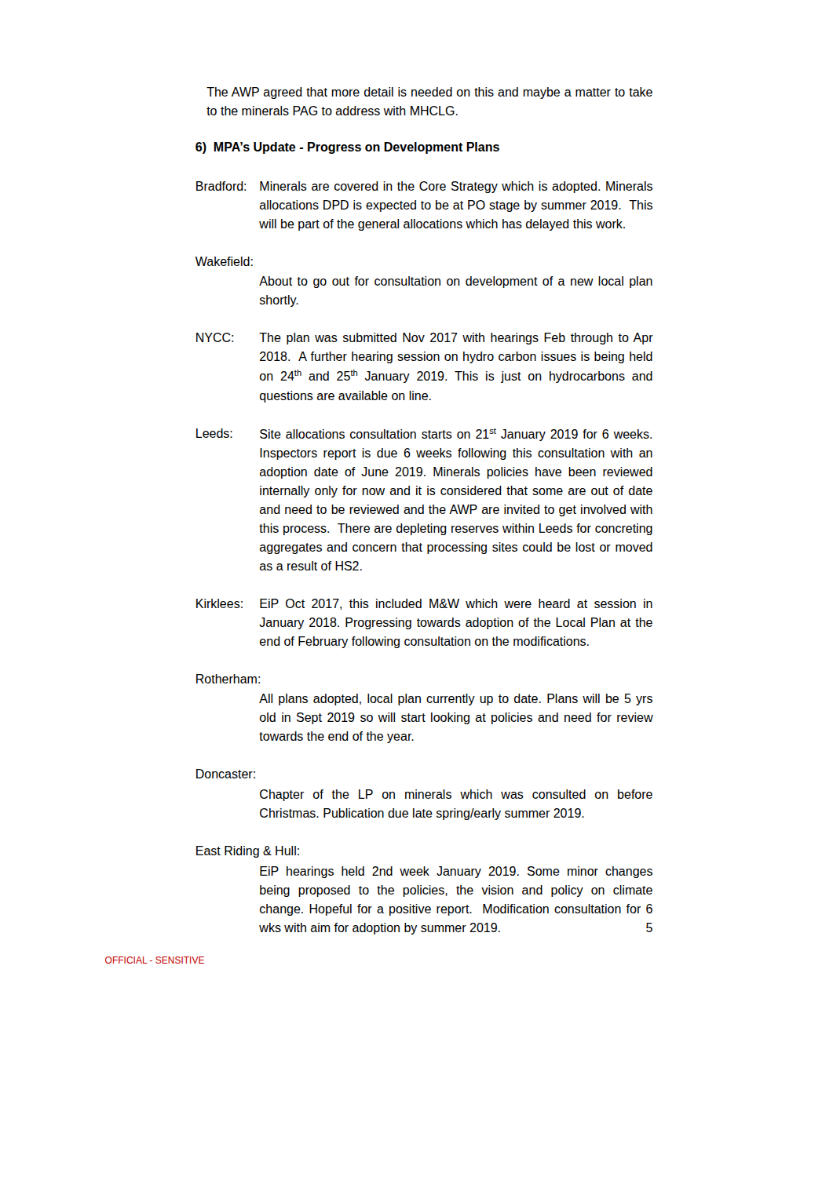The AWP agreed that more detail is needed on this and maybe a matter to take to the minerals PAG to address with MHCLG.
6) MPA’s Update - Progress on Development Plans
Bradford:
Minerals are covered in the Core Strategy which is adopted. Minerals allocations DPD is expected to be at PO stage by summer 2019. This will be part of the general allocations which has delayed this work.
Wakefield:
About to go out for consultation on development of a new local plan shortly.
NYCC:
The plan was submitted Nov 2017 with hearings Feb through to Apr 2018. A further hearing session on hydro carbon issues is being held on 24th and 25th January 2019. This is just on hydrocarbons and questions are available on line.
Leeds:
Site allocations consultation starts on 21st January 2019 for 6 weeks. Inspectors report is due 6 weeks following this consultation with an adoption date of June 2019. Minerals policies have been reviewed internally only for now and it is considered that some are out of date and need to be reviewed and the AWP are invited to get involved with this process. There are depleting reserves within Leeds for concreting aggregates and concern that processing sites could be lost or moved as a result of HS2.
Kirklees:
EiP Oct 2017, this included M&W which were heard at session in January 2018. Progressing towards adoption of the Local Plan at the end of February following consultation on the modifications.
Rotherham:
All plans adopted, local plan currently up to date. Plans will be 5 yrs old in Sept 2019 so will start looking at policies and need for review towards the end of the year.
Doncaster:
Chapter of the LP on minerals which was consulted on before Christmas. Publication due late spring/early summer 2019.
East Riding & Hull:
EiP hearings held 2nd week January 2019. Some minor changes being proposed to the policies, the vision and policy on climate change. Hopeful for a positive report. Modification consultation for 6 wks with aim for adoption by summer 2019.
5
OFFICIAL - SENSITIVE